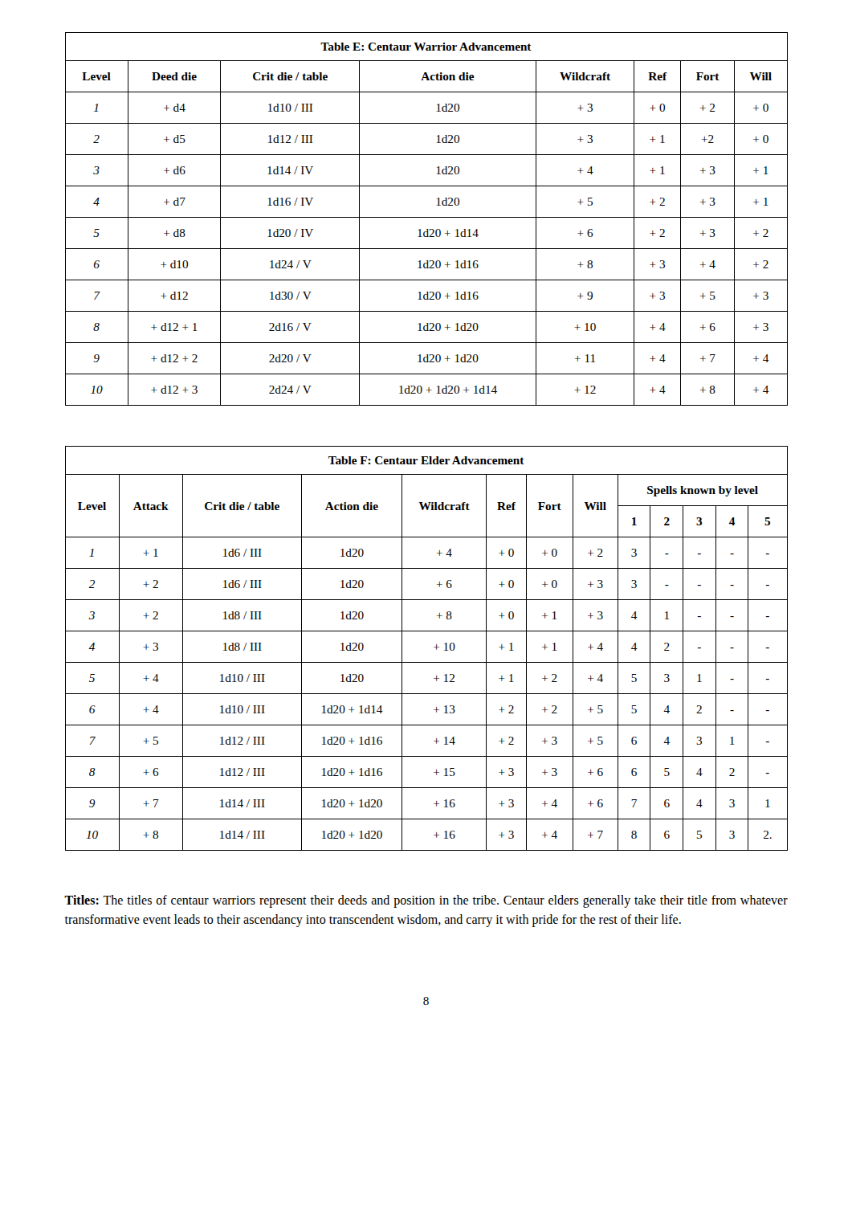Table E: Centaur Warrior Advancement
| Level | Deed die | Crit die / table | Action die | Wildcraft | Ref | Fort | Will |
| --- | --- | --- | --- | --- | --- | --- | --- |
| 1 | + d4 | 1d10 / III | 1d20 | + 3 | + 0 | + 2 | + 0 |
| 2 | + d5 | 1d12 / III | 1d20 | + 3 | + 1 | +2 | + 0 |
| 3 | + d6 | 1d14 / IV | 1d20 | + 4 | + 1 | + 3 | + 1 |
| 4 | + d7 | 1d16 / IV | 1d20 | + 5 | + 2 | + 3 | + 1 |
| 5 | + d8 | 1d20 / IV | 1d20 + 1d14 | + 6 | + 2 | + 3 | + 2 |
| 6 | + d10 | 1d24 / V | 1d20 + 1d16 | + 8 | + 3 | + 4 | + 2 |
| 7 | + d12 | 1d30 / V | 1d20 + 1d16 | + 9 | + 3 | + 5 | + 3 |
| 8 | + d12 + 1 | 2d16 / V | 1d20 + 1d20 | + 10 | + 4 | + 6 | + 3 |
| 9 | + d12 + 2 | 2d20 / V | 1d20 + 1d20 | + 11 | + 4 | + 7 | + 4 |
| 10 | + d12 + 3 | 2d24 / V | 1d20 + 1d20 + 1d14 | + 12 | + 4 | + 8 | + 4 |
Table F: Centaur Elder Advancement
| Level | Attack | Crit die / table | Action die | Wildcraft | Ref | Fort | Will | Spells known by level |
| --- | --- | --- | --- | --- | --- | --- | --- | --- |
| 1 | 2 | 3 | 4 | 5 |
| 1 | + 1 | 1d6 / III | 1d20 | + 4 | + 0 | + 0 | + 2 | 3 | - | - | - | - |
| 2 | + 2 | 1d6 / III | 1d20 | + 6 | + 0 | + 0 | + 3 | 3 | - | - | - | - |
| 3 | + 2 | 1d8 / III | 1d20 | + 8 | + 0 | + 1 | + 3 | 4 | 1 | - | - | - |
| 4 | + 3 | 1d8 / III | 1d20 | + 10 | + 1 | + 1 | + 4 | 4 | 2 | - | - | - |
| 5 | + 4 | 1d10 / III | 1d20 | + 12 | + 1 | + 2 | + 4 | 5 | 3 | 1 | - | - |
| 6 | + 4 | 1d10 / III | 1d20 + 1d14 | + 13 | + 2 | + 2 | + 5 | 5 | 4 | 2 | - | - |
| 7 | + 5 | 1d12 / III | 1d20 + 1d16 | + 14 | + 2 | + 3 | + 5 | 6 | 4 | 3 | 1 | - |
| 8 | + 6 | 1d12 / III | 1d20 + 1d16 | + 15 | + 3 | + 3 | + 6 | 6 | 5 | 4 | 2 | - |
| 9 | + 7 | 1d14 / III | 1d20 + 1d20 | + 16 | + 3 | + 4 | + 6 | 7 | 6 | 4 | 3 | 1 |
| 10 | + 8 | 1d14 / III | 1d20 + 1d20 | + 16 | + 3 | + 4 | + 7 | 8 | 6 | 5 | 3 | 2. |
Titles: The titles of centaur warriors represent their deeds and position in the tribe. Centaur elders generally take their title from whatever transformative event leads to their ascendancy into transcendent wisdom, and carry it with pride for the rest of their life.
8